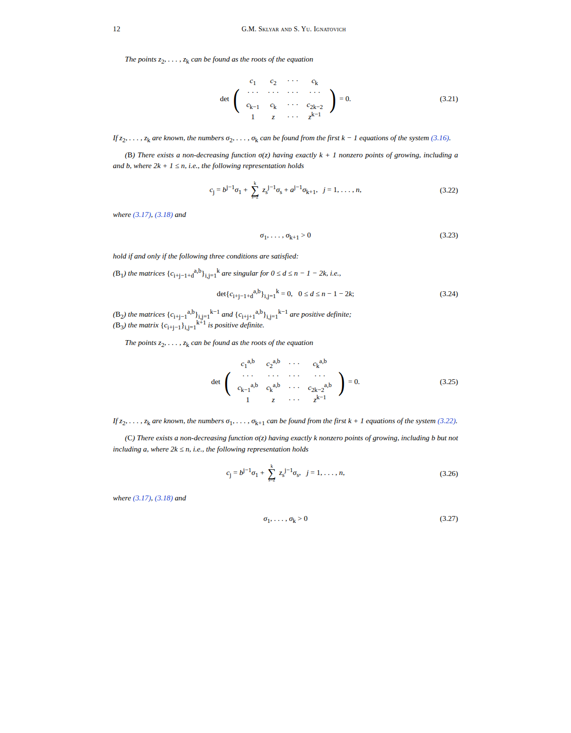12 G.M. Sklyar and S. Yu. Ignatovich
The points z2, . . . , zk can be found as the roots of the equation
det (
| c 1 | c 2 | · · · | c k |
| · · · | · · · | · · · | · · · |
| c k−1 | c k | · · · | c 2k−2 |
| 1 | z | · · · | z k−1 |
) = 0.
(3.21)
If z2, . . . , zk are known, the numbers σ2, . . . , σk can be found from the first k − 1 equations of the system (3.16).
(B) There exists a non-decreasing function σ(z) having exactly k + 1 nonzero points of growing, including a and b, where 2k + 1 ≤ n, i.e., the following representation holds
cj = bj−1σ1 + k∑s=2 zsj−1σs + aj−1σk+1, j = 1, . . . , n,
(3.22)
where (3.17), (3.18) and
σ1, . . . , σk+1 > 0
(3.23)
hold if and only if the following three conditions are satisfied:
(B1) the matrices {ci+j−1+da,b}i,j=1k are singular for 0 ≤ d ≤ n − 1 − 2k, i.e.,
det{ci+j−1+da,b}i,j=1k = 0, 0 ≤ d ≤ n − 1 − 2k;
(3.24)
(B2) the matrices {ci+j−1a,b}i,j=1k−1 and {ci+j+1a,b}i,j=1k−1 are positive definite;
(B3) the matrix {ci+j−1}i,j=1k+1 is positive definite.
The points z2, . . . , zk can be found as the roots of the equation
det (
| c 1 a,b | c 2 a,b | · · · | c k a,b |
| · · · | · · · | · · · | · · · |
| c k−1 a,b | c k a,b | · · · | c 2k−2 a,b |
| 1 | z | · · · | z k−1 |
) = 0.
(3.25)
If z2, . . . , zk are known, the numbers σ1, . . . , σk+1 can be found from the first k + 1 equations of the system (3.22).
(C) There exists a non-decreasing function σ(z) having exactly k nonzero points of growing, including b but not including a, where 2k ≤ n, i.e., the following representation holds
cj = bj−1σ1 + k∑s=2 zsj−1σs, j = 1, . . . , n,
(3.26)
where (3.17), (3.18) and
σ1, . . . , σk > 0
(3.27)